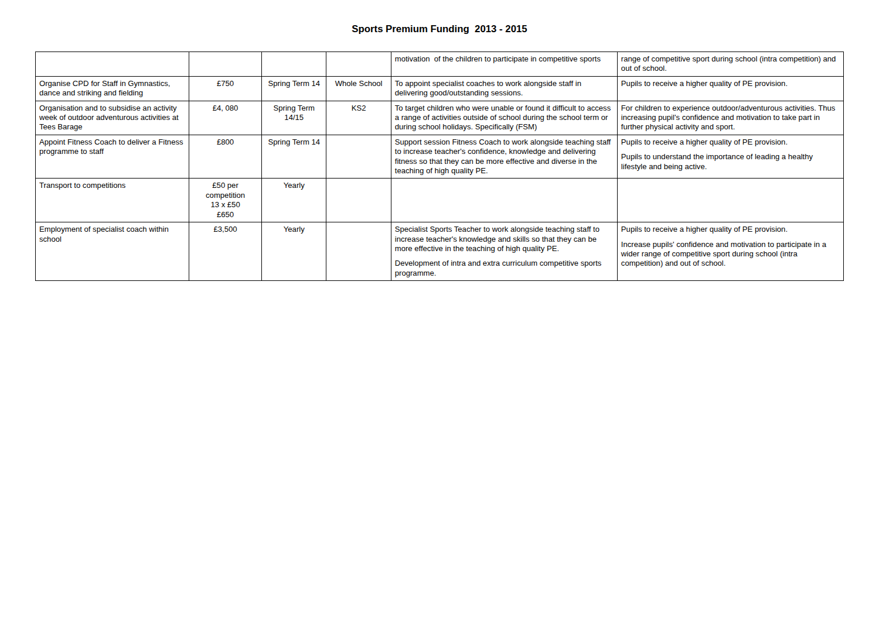Sports Premium Funding 2013 - 2015
| | | | | motivation of the children to participate in competitive sports | range of competitive sport during school (intra competition) and out of school. |
| Organise CPD for Staff in Gymnastics, dance and striking and fielding | £750 | Spring Term 14 | Whole School | To appoint specialist coaches to work alongside staff in delivering good/outstanding sessions. | Pupils to receive a higher quality of PE provision. |
| Organisation and to subsidise an activity week of outdoor adventurous activities at Tees Barage | £4, 080 | Spring Term 14/15 | KS2 | To target children who were unable or found it difficult to access a range of activities outside of school during the school term or during school holidays. Specifically (FSM) | For children to experience outdoor/adventurous activities. Thus increasing pupil's confidence and motivation to take part in further physical activity and sport. |
| Appoint Fitness Coach to deliver a Fitness programme to staff | £800 | Spring Term 14 | | Support session Fitness Coach to work alongside teaching staff to increase teacher's confidence, knowledge and delivering fitness so that they can be more effective and diverse in the teaching of high quality PE. | Pupils to receive a higher quality of PE provision. Pupils to understand the importance of leading a healthy lifestyle and being active. |
| Transport to competitions | £50 per competition 13 x £50 £650 | Yearly | | | |
| Employment of specialist coach within school | £3,500 | Yearly | | Specialist Sports Teacher to work alongside teaching staff to increase teacher's knowledge and skills so that they can be more effective in the teaching of high quality PE. Development of intra and extra curriculum competitive sports programme. | Pupils to receive a higher quality of PE provision. Increase pupils' confidence and motivation to participate in a wider range of competitive sport during school (intra competition) and out of school. |